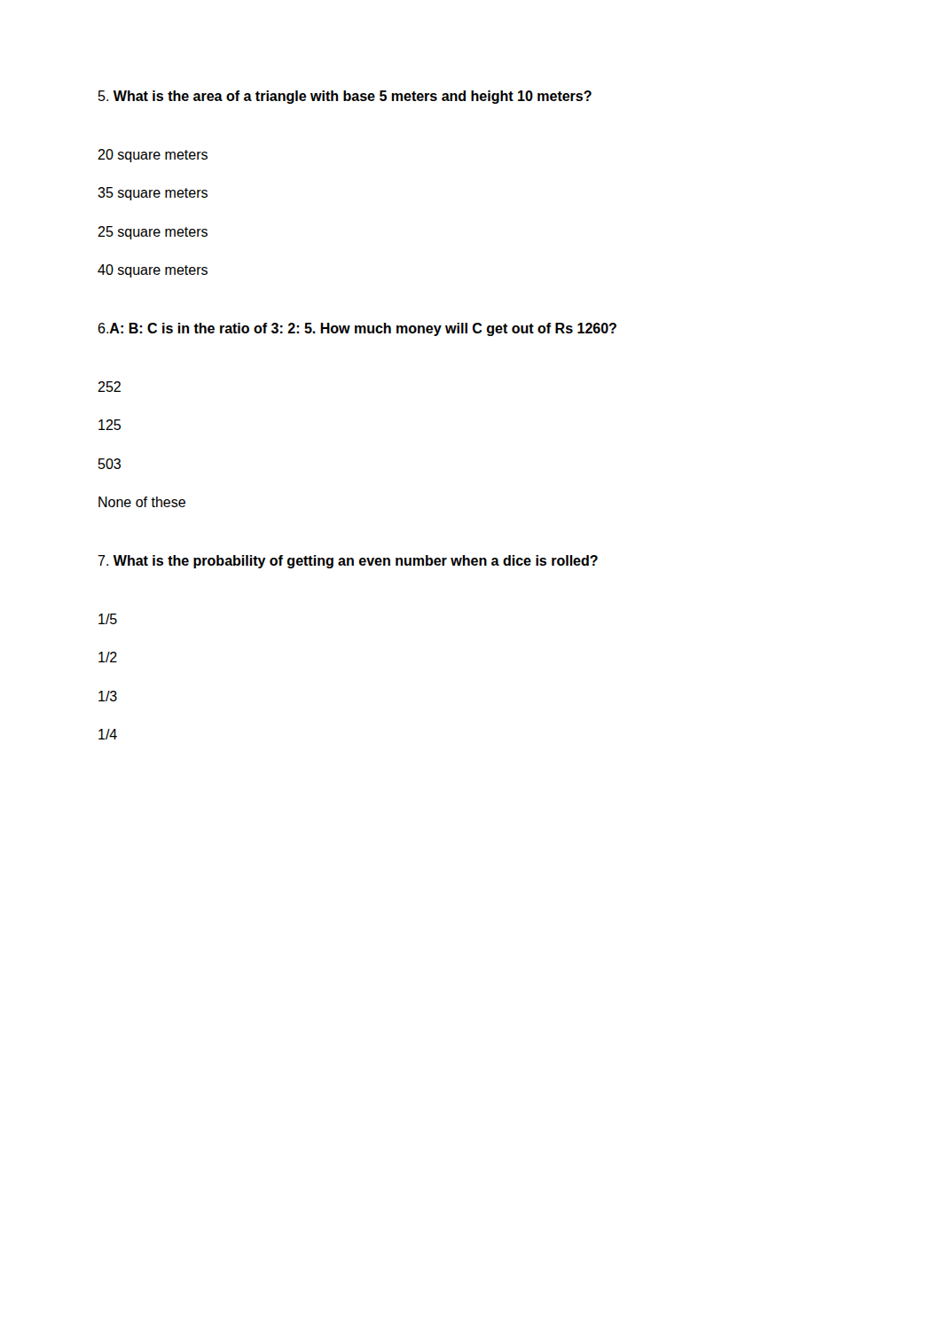5. What is the area of a triangle with base 5 meters and height 10 meters?
20 square meters
35 square meters
25 square meters
40 square meters
6. A: B: C is in the ratio of 3: 2: 5. How much money will C get out of Rs 1260?
252
125
503
None of these
7. What is the probability of getting an even number when a dice is rolled?
1/5
1/2
1/3
1/4